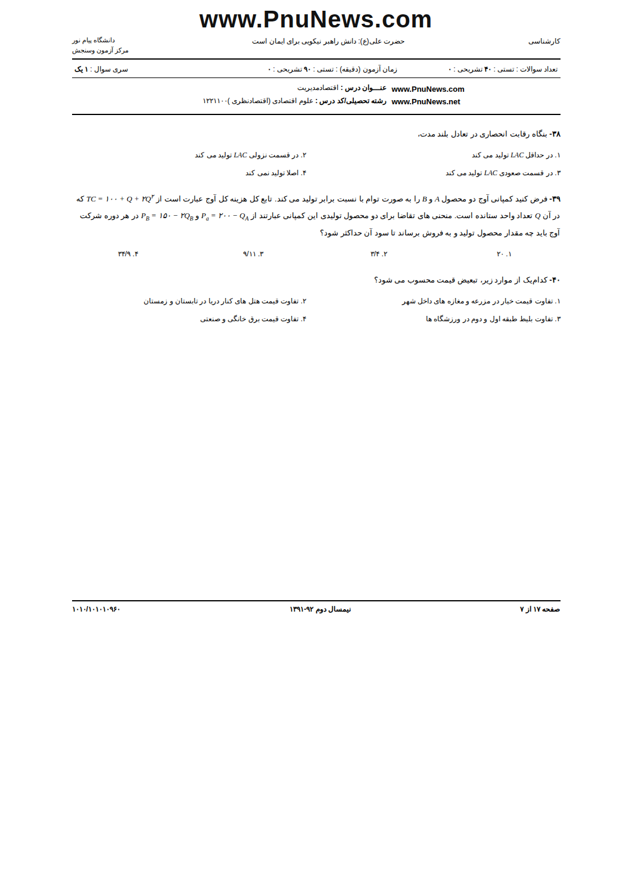www.PnuNews.com
کارشناسی
حضرت علی(ع): دانش راهبر نیکویی برای ایمان است
دانشگاه پیام نور
مرکز آزمون وسنجش
| تعداد سوالات : تستی : ۴۰ تشریحی : ۰ | زمان آزمون (دقیقه) : تستی : ۹۰ تشریحی : ۰ | سری سوال : ۱ یک |
| www.PnuNews.com www.PnuNews.net | عنـــوان درس : اقتصادمدیریت رشته تحصیلی/کد درس : علوم اقتصادی (اقتصادنظری )۱۲۲۱۱۰۰ |
۳۸- بنگاه رقابت انحصاری در تعادل بلند مدت،
۱. در حداقل LAC تولید می کند
۲. در قسمت نزولی LAC تولید می کند
۳. در قسمت صعودی LAC تولید می کند
۴. اصلا تولید نمی کند
۳۹- فرض کنید کمپانی آوج دو محصول A و B را به صورت توام با نسبت برابر تولید می کند. تابع کل هزینه کل آوج عبارت است از TC = ۱۰۰ + Q + ۲Q۲ که در آن Q تعداد واحد ستانده است. منحنی های تقاضا برای دو محصول تولیدی این کمپانی عبارتند از Pa = ۲۰۰ − QA و PB = ۱۵۰ − ۲QB در هر دوره شرکت آوج باید چه مقدار محصول تولید و به فروش برساند تا سود آن حداکثر شود؟
۱. ۲۰
۲. ۳/۴
۳. ۹/۱۱
۴. ۳۴/۹
۴۰- کدام‌یک از موارد زیر، تبعیض قیمت محسوب می شود؟
۱. تفاوت قیمت خیار در مزرعه و مغازه های داخل شهر
۲. تفاوت قیمت هتل های کنار دریا در تابستان و زمستان
۳. تفاوت بلیط طبقه اول و دوم در ورزشگاه ها
۴. تفاوت قیمت برق خانگی و صنعتی
صفحه ۱۷ از ۷
نیمسال دوم ۹۲-۱۳۹۱
۱۰۱۰/۱۰۱۰۱۰۹۶۰